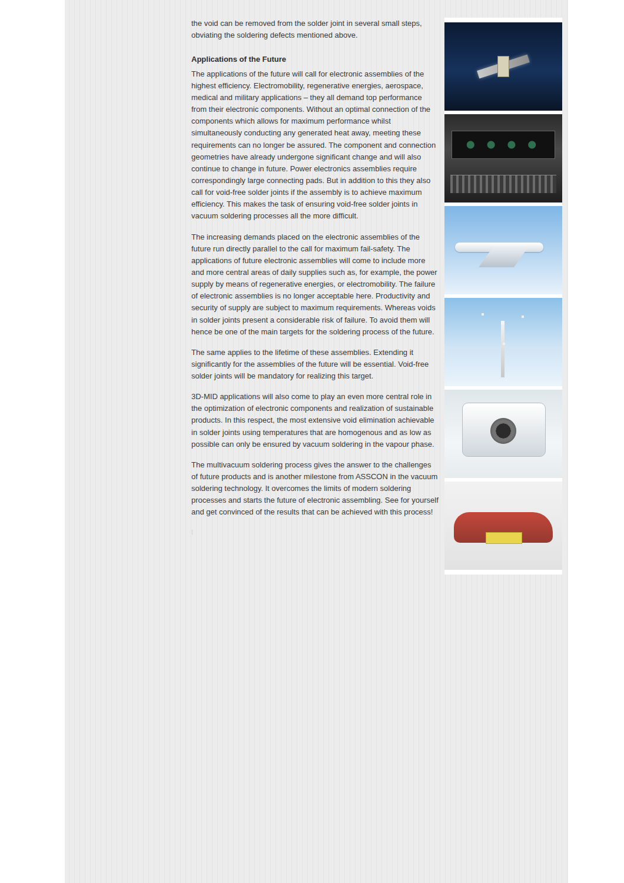the void can be removed from the solder joint in several small steps, obviating the soldering defects mentioned above.
Applications of the Future
The applications of the future will call for electronic assemblies of the highest efficiency. Electromobility, regenerative energies, aerospace, medical and military applications – they all demand top performance from their electronic components. Without an optimal connection of the components which allows for maximum performance whilst simultaneously conducting any generated heat away, meeting these requirements can no longer be assured. The component and connection geometries have already undergone significant change and will also continue to change in future. Power electronics assemblies require correspondingly large connecting pads. But in addition to this they also call for void-free solder joints if the assembly is to achieve maximum efficiency. This makes the task of ensuring void-free solder joints in vacuum soldering processes all the more difficult.
The increasing demands placed on the electronic assemblies of the future run directly parallel to the call for maximum fail-safety. The applications of future electronic assemblies will come to include more and more central areas of daily supplies such as, for example, the power supply by means of regenerative energies, or electromobility. The failure of electronic assemblies is no longer acceptable here. Productivity and security of supply are subject to maximum requirements. Whereas voids in solder joints present a considerable risk of failure. To avoid them will hence be one of the main targets for the soldering process of the future.
The same applies to the lifetime of these assemblies. Extending it significantly for the assemblies of the future will be essential. Void-free solder joints will be mandatory for realizing this target.
3D-MID applications will also come to play an even more central role in the optimization of electronic components and realization of sustainable products. In this respect, the most extensive void elimination achievable in solder joints using temperatures that are homogenous and as low as possible can only be ensured by vacuum soldering in the vapour phase.
The multivacuum soldering process gives the answer to the challenges of future products and is another milestone from ASSCON in the vacuum soldering technology. It overcomes the limits of modern soldering processes and starts the future of electronic assembling. See for yourself and get convinced of the results that can be achieved with this process!
t